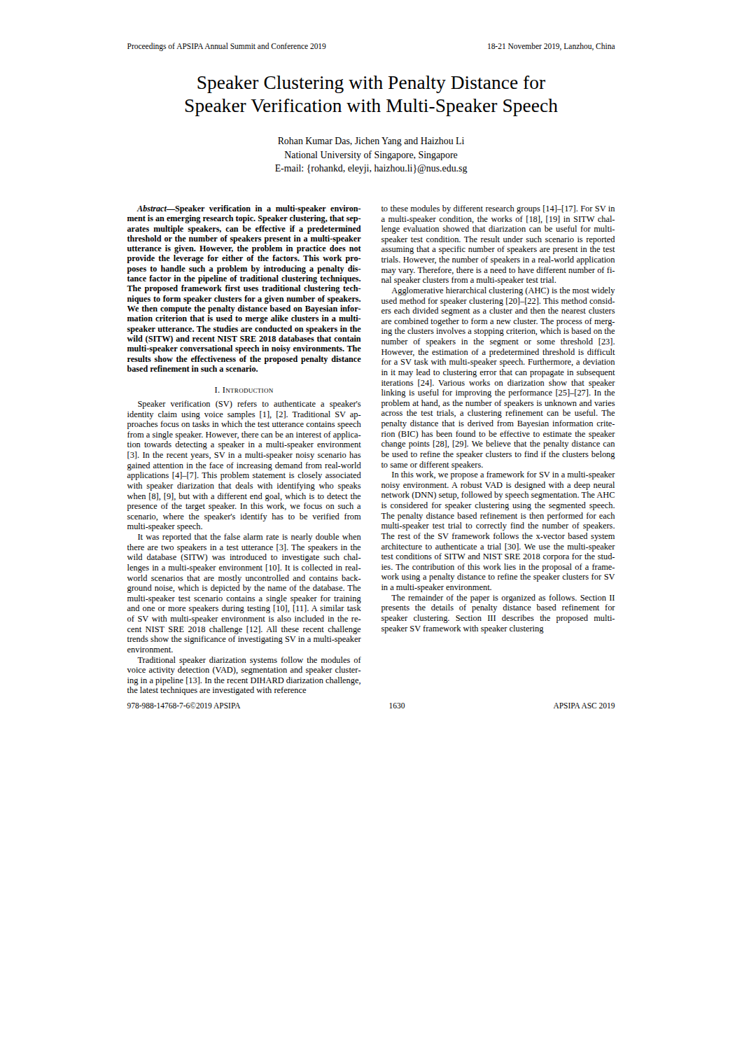Proceedings of APSIPA Annual Summit and Conference 2019
18-21 November 2019, Lanzhou, China
Speaker Clustering with Penalty Distance for
Speaker Verification with Multi-Speaker Speech
Rohan Kumar Das, Jichen Yang and Haizhou Li
National University of Singapore, Singapore
E-mail: {rohankd, eleyji, haizhou.li}@nus.edu.sg
Abstract—Speaker verification in a multi-speaker environment is an emerging research topic. Speaker clustering, that separates multiple speakers, can be effective if a predetermined threshold or the number of speakers present in a multi-speaker utterance is given. However, the problem in practice does not provide the leverage for either of the factors. This work proposes to handle such a problem by introducing a penalty distance factor in the pipeline of traditional clustering techniques. The proposed framework first uses traditional clustering techniques to form speaker clusters for a given number of speakers. We then compute the penalty distance based on Bayesian information criterion that is used to merge alike clusters in a multi-speaker utterance. The studies are conducted on speakers in the wild (SITW) and recent NIST SRE 2018 databases that contain multi-speaker conversational speech in noisy environments. The results show the effectiveness of the proposed penalty distance based refinement in such a scenario.
I. Introduction
Speaker verification (SV) refers to authenticate a speaker's identity claim using voice samples [1], [2]. Traditional SV approaches focus on tasks in which the test utterance contains speech from a single speaker. However, there can be an interest of application towards detecting a speaker in a multi-speaker environment [3]. In the recent years, SV in a multi-speaker noisy scenario has gained attention in the face of increasing demand from real-world applications [4]–[7]. This problem statement is closely associated with speaker diarization that deals with identifying who speaks when [8], [9], but with a different end goal, which is to detect the presence of the target speaker. In this work, we focus on such a scenario, where the speaker's identify has to be verified from multi-speaker speech.
It was reported that the false alarm rate is nearly double when there are two speakers in a test utterance [3]. The speakers in the wild database (SITW) was introduced to investigate such challenges in a multi-speaker environment [10]. It is collected in real-world scenarios that are mostly uncontrolled and contains background noise, which is depicted by the name of the database. The multi-speaker test scenario contains a single speaker for training and one or more speakers during testing [10], [11]. A similar task of SV with multi-speaker environment is also included in the recent NIST SRE 2018 challenge [12]. All these recent challenge trends show the significance of investigating SV in a multi-speaker environment.
Traditional speaker diarization systems follow the modules of voice activity detection (VAD), segmentation and speaker clustering in a pipeline [13]. In the recent DIHARD diarization challenge, the latest techniques are investigated with reference
to these modules by different research groups [14]–[17]. For SV in a multi-speaker condition, the works of [18], [19] in SITW challenge evaluation showed that diarization can be useful for multi-speaker test condition. The result under such scenario is reported assuming that a specific number of speakers are present in the test trials. However, the number of speakers in a real-world application may vary. Therefore, there is a need to have different number of final speaker clusters from a multi-speaker test trial.
Agglomerative hierarchical clustering (AHC) is the most widely used method for speaker clustering [20]–[22]. This method considers each divided segment as a cluster and then the nearest clusters are combined together to form a new cluster. The process of merging the clusters involves a stopping criterion, which is based on the number of speakers in the segment or some threshold [23]. However, the estimation of a predetermined threshold is difficult for a SV task with multi-speaker speech. Furthermore, a deviation in it may lead to clustering error that can propagate in subsequent iterations [24]. Various works on diarization show that speaker linking is useful for improving the performance [25]–[27]. In the problem at hand, as the number of speakers is unknown and varies across the test trials, a clustering refinement can be useful. The penalty distance that is derived from Bayesian information criterion (BIC) has been found to be effective to estimate the speaker change points [28], [29]. We believe that the penalty distance can be used to refine the speaker clusters to find if the clusters belong to same or different speakers.
In this work, we propose a framework for SV in a multi-speaker noisy environment. A robust VAD is designed with a deep neural network (DNN) setup, followed by speech segmentation. The AHC is considered for speaker clustering using the segmented speech. The penalty distance based refinement is then performed for each multi-speaker test trial to correctly find the number of speakers. The rest of the SV framework follows the x-vector based system architecture to authenticate a trial [30]. We use the multi-speaker test conditions of SITW and NIST SRE 2018 corpora for the studies. The contribution of this work lies in the proposal of a framework using a penalty distance to refine the speaker clusters for SV in a multi-speaker environment.
The remainder of the paper is organized as follows. Section II presents the details of penalty distance based refinement for speaker clustering. Section III describes the proposed multi-speaker SV framework with speaker clustering
978-988-14768-7-6©2019 APSIPA
1630
APSIPA ASC 2019